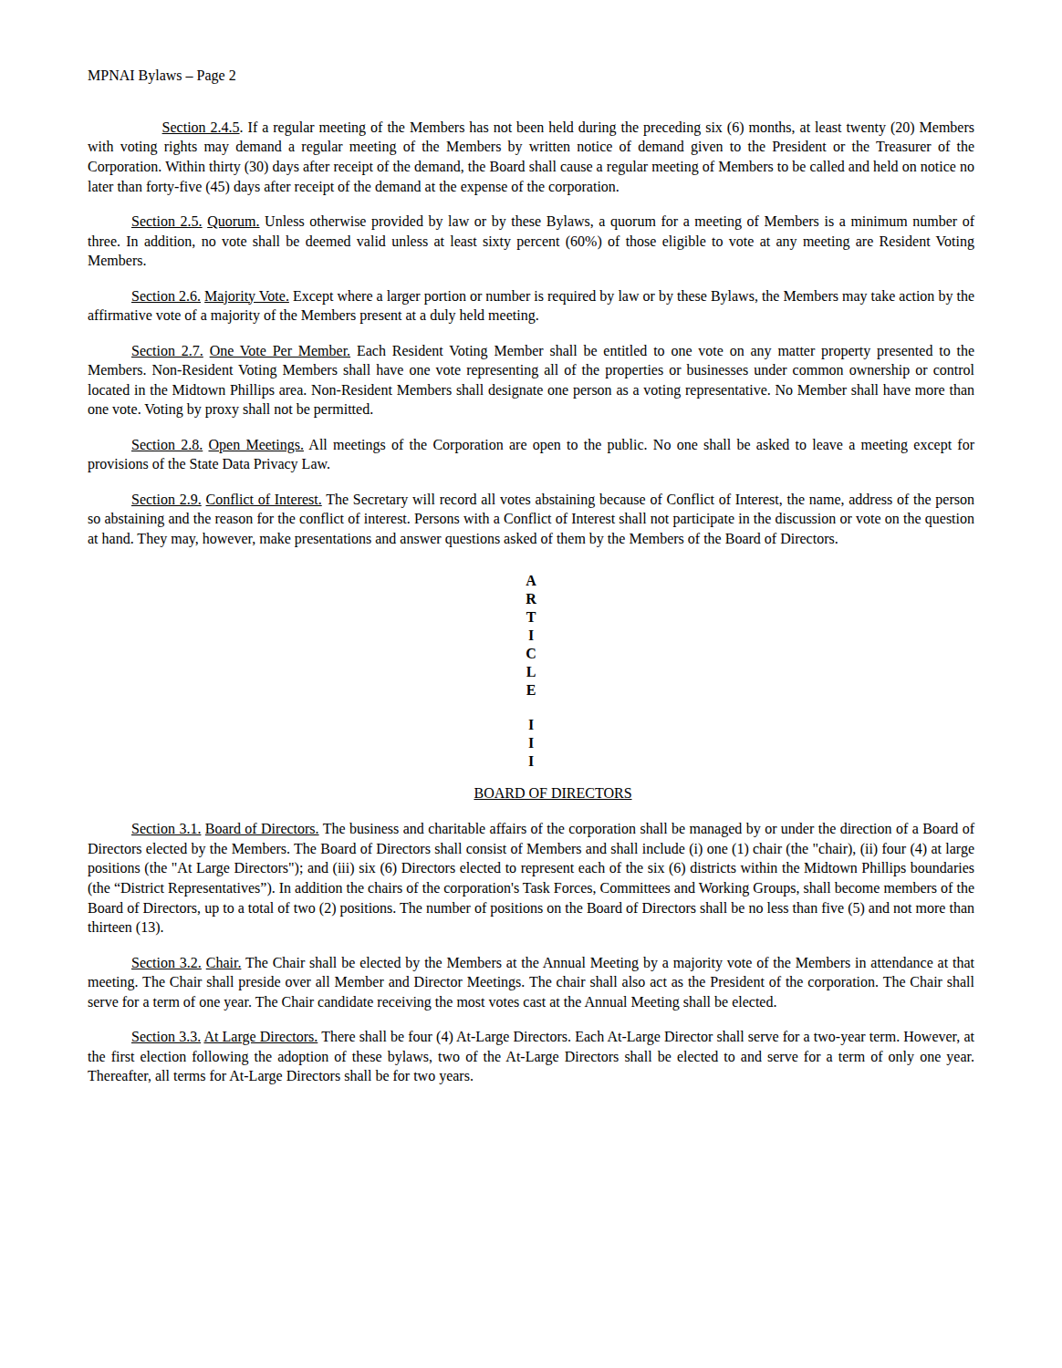MPNAI Bylaws – Page 2
Section 2.4.5. If a regular meeting of the Members has not been held during the preceding six (6) months, at least twenty (20) Members with voting rights may demand a regular meeting of the Members by written notice of demand given to the President or the Treasurer of the Corporation. Within thirty (30) days after receipt of the demand, the Board shall cause a regular meeting of Members to be called and held on notice no later than forty-five (45) days after receipt of the demand at the expense of the corporation.
Section 2.5. Quorum. Unless otherwise provided by law or by these Bylaws, a quorum for a meeting of Members is a minimum number of three. In addition, no vote shall be deemed valid unless at least sixty percent (60%) of those eligible to vote at any meeting are Resident Voting Members.
Section 2.6. Majority Vote. Except where a larger portion or number is required by law or by these Bylaws, the Members may take action by the affirmative vote of a majority of the Members present at a duly held meeting.
Section 2.7. One Vote Per Member. Each Resident Voting Member shall be entitled to one vote on any matter property presented to the Members. Non-Resident Voting Members shall have one vote representing all of the properties or businesses under common ownership or control located in the Midtown Phillips area. Non-Resident Members shall designate one person as a voting representative. No Member shall have more than one vote. Voting by proxy shall not be permitted.
Section 2.8. Open Meetings. All meetings of the Corporation are open to the public. No one shall be asked to leave a meeting except for provisions of the State Data Privacy Law.
Section 2.9. Conflict of Interest. The Secretary will record all votes abstaining because of Conflict of Interest, the name, address of the person so abstaining and the reason for the conflict of interest. Persons with a Conflict of Interest shall not participate in the discussion or vote on the question at hand. They may, however, make presentations and answer questions asked of them by the Members of the Board of Directors.
A R T I C L E
I I I
BOARD OF DIRECTORS
Section 3.1. Board of Directors. The business and charitable affairs of the corporation shall be managed by or under the direction of a Board of Directors elected by the Members. The Board of Directors shall consist of Members and shall include (i) one (1) chair (the "chair), (ii) four (4) at large positions (the "At Large Directors"); and (iii) six (6) Directors elected to represent each of the six (6) districts within the Midtown Phillips boundaries (the “District Representatives”). In addition the chairs of the corporation's Task Forces, Committees and Working Groups, shall become members of the Board of Directors, up to a total of two (2) positions. The number of positions on the Board of Directors shall be no less than five (5) and not more than thirteen (13).
Section 3.2. Chair. The Chair shall be elected by the Members at the Annual Meeting by a majority vote of the Members in attendance at that meeting. The Chair shall preside over all Member and Director Meetings. The chair shall also act as the President of the corporation. The Chair shall serve for a term of one year. The Chair candidate receiving the most votes cast at the Annual Meeting shall be elected.
Section 3.3. At Large Directors. There shall be four (4) At-Large Directors. Each At-Large Director shall serve for a two-year term. However, at the first election following the adoption of these bylaws, two of the At-Large Directors shall be elected to and serve for a term of only one year. Thereafter, all terms for At-Large Directors shall be for two years.